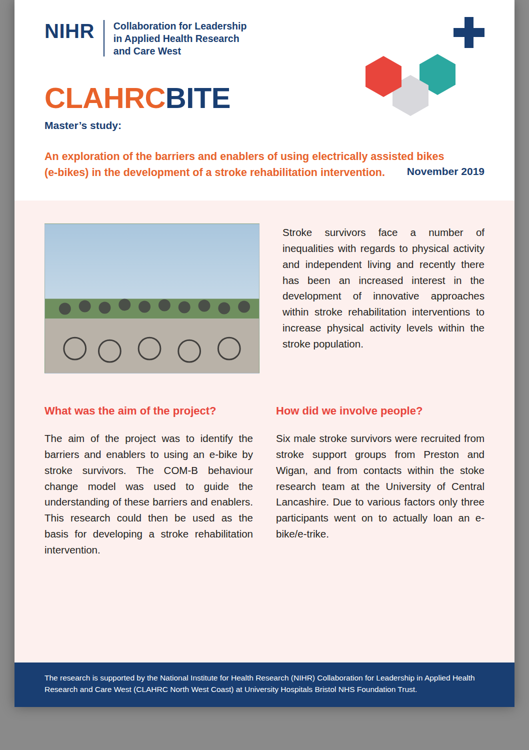NIHR
Collaboration for Leadership
in Applied Health Research
and Care West
CLAHRC BITE
November 2019
Master’s study:
An exploration of the barriers and enablers of using electrically assisted bikes (e-bikes) in the development of a stroke rehabilitation intervention.
Stroke survivors face a number of inequalities with regards to physical activity and independent living and recently there has been an increased interest in the development of innovative approaches within stroke rehabilitation interventions to increase physical activity levels within the stroke population.
What was the aim of the project?
The aim of the project was to identify the barriers and enablers to using an e-bike by stroke survivors. The COM-B behaviour change model was used to guide the understanding of these barriers and enablers. This research could then be used as the basis for developing a stroke rehabilitation intervention.
How did we involve people?
Six male stroke survivors were recruited from stroke support groups from Preston and Wigan, and from contacts within the stoke research team at the University of Central Lancashire. Due to various factors only three participants went on to actually loan an e-bike/e-trike.
The research is supported by the National Institute for Health Research (NIHR) Collaboration for Leadership in Applied Health Research and Care West (CLAHRC North West Coast) at University Hospitals Bristol NHS Foundation Trust.